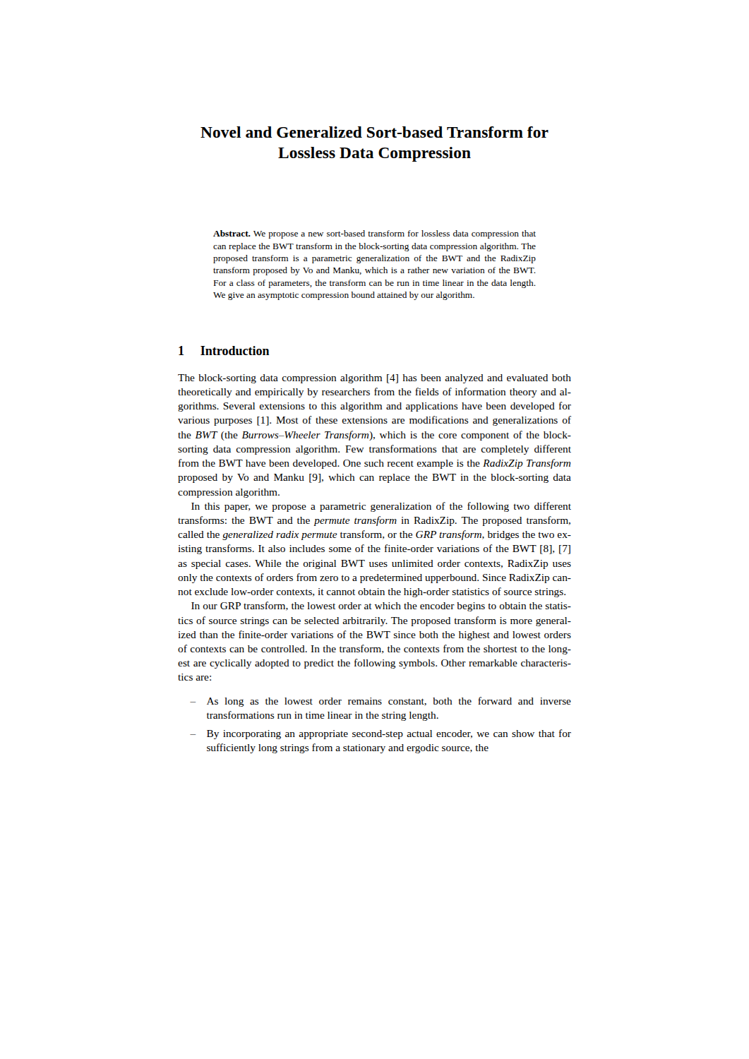Novel and Generalized Sort-based Transform for
Lossless Data Compression
Abstract. We propose a new sort-based transform for lossless data compression that can replace the BWT transform in the block-sorting data compression algorithm. The proposed transform is a parametric generalization of the BWT and the RadixZip transform proposed by Vo and Manku, which is a rather new variation of the BWT. For a class of parameters, the transform can be run in time linear in the data length. We give an asymptotic compression bound attained by our algorithm.
1 Introduction
The block-sorting data compression algorithm [4] has been analyzed and evaluated both theoretically and empirically by researchers from the fields of information theory and algorithms. Several extensions to this algorithm and applications have been developed for various purposes [1]. Most of these extensions are modifications and generalizations of the BWT (the Burrows–Wheeler Transform), which is the core component of the block-sorting data compression algorithm. Few transformations that are completely different from the BWT have been developed. One such recent example is the RadixZip Transform proposed by Vo and Manku [9], which can replace the BWT in the block-sorting data compression algorithm.
In this paper, we propose a parametric generalization of the following two different transforms: the BWT and the permute transform in RadixZip. The proposed transform, called the generalized radix permute transform, or the GRP transform, bridges the two existing transforms. It also includes some of the finite-order variations of the BWT [8], [7] as special cases. While the original BWT uses unlimited order contexts, RadixZip uses only the contexts of orders from zero to a predetermined upperbound. Since RadixZip cannot exclude low-order contexts, it cannot obtain the high-order statistics of source strings.
In our GRP transform, the lowest order at which the encoder begins to obtain the statistics of source strings can be selected arbitrarily. The proposed transform is more generalized than the finite-order variations of the BWT since both the highest and lowest orders of contexts can be controlled. In the transform, the contexts from the shortest to the longest are cyclically adopted to predict the following symbols. Other remarkable characteristics are:
As long as the lowest order remains constant, both the forward and inverse transformations run in time linear in the string length.
By incorporating an appropriate second-step actual encoder, we can show that for sufficiently long strings from a stationary and ergodic source, the